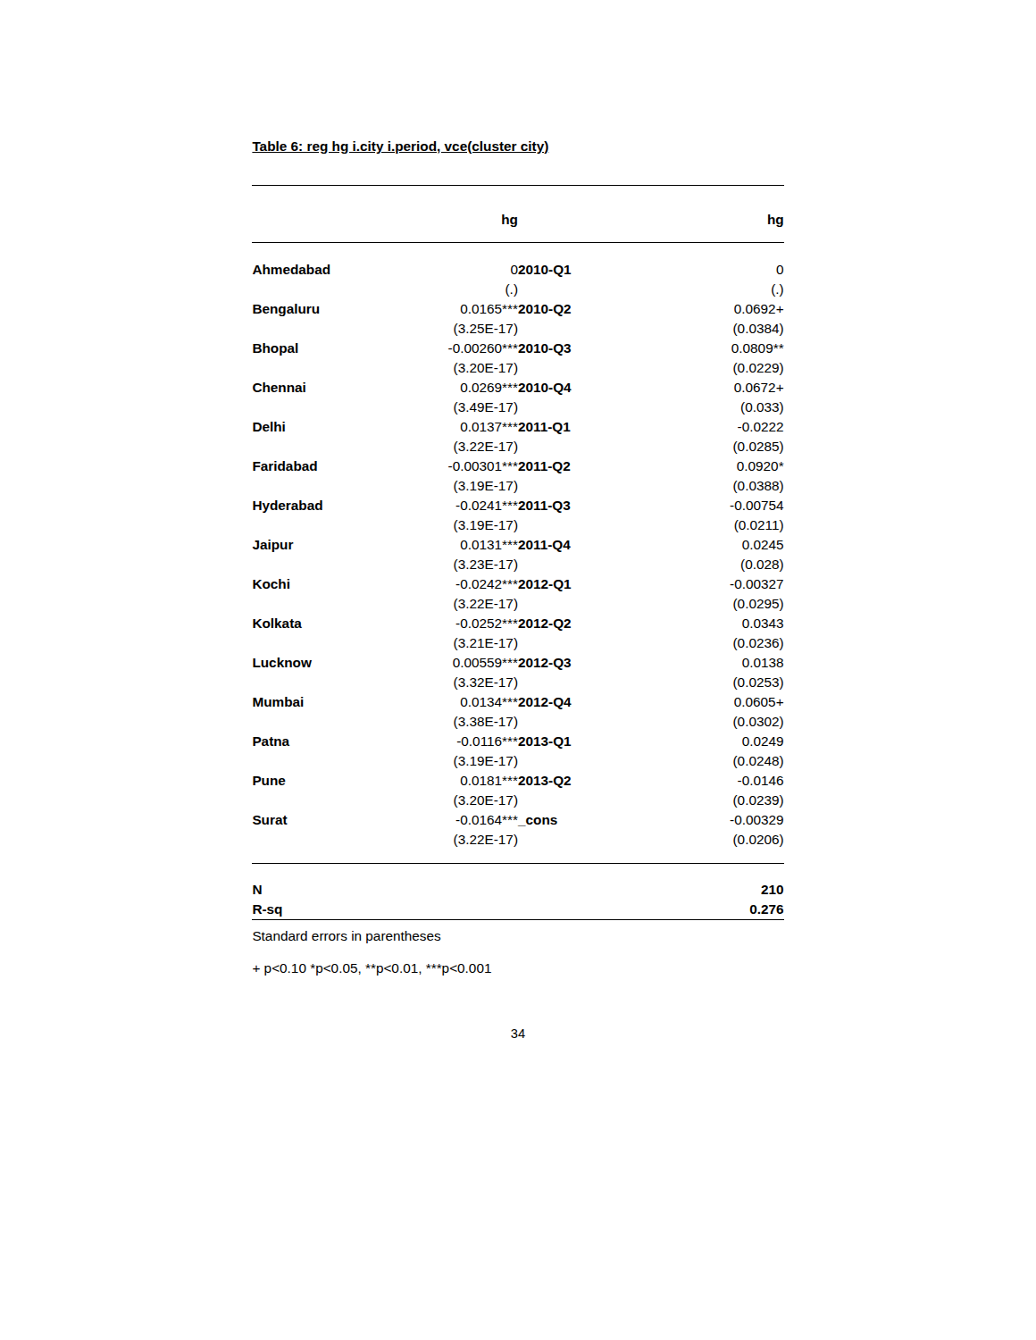Table 6: reg hg i.city i.period, vce(cluster city)
| | hg | | hg |
| Ahmedabad | 0 | 2010-Q1 | 0 |
| | (.) | | (.) |
| Bengaluru | 0.0165*** | 2010-Q2 | 0.0692+ |
| | (3.25E-17) | | (0.0384) |
| Bhopal | -0.00260*** | 2010-Q3 | 0.0809** |
| | (3.20E-17) | | (0.0229) |
| Chennai | 0.0269*** | 2010-Q4 | 0.0672+ |
| | (3.49E-17) | | (0.033) |
| Delhi | 0.0137*** | 2011-Q1 | -0.0222 |
| | (3.22E-17) | | (0.0285) |
| Faridabad | -0.00301*** | 2011-Q2 | 0.0920* |
| | (3.19E-17) | | (0.0388) |
| Hyderabad | -0.0241*** | 2011-Q3 | -0.00754 |
| | (3.19E-17) | | (0.0211) |
| Jaipur | 0.0131*** | 2011-Q4 | 0.0245 |
| | (3.23E-17) | | (0.028) |
| Kochi | -0.0242*** | 2012-Q1 | -0.00327 |
| | (3.22E-17) | | (0.0295) |
| Kolkata | -0.0252*** | 2012-Q2 | 0.0343 |
| | (3.21E-17) | | (0.0236) |
| Lucknow | 0.00559*** | 2012-Q3 | 0.0138 |
| | (3.32E-17) | | (0.0253) |
| Mumbai | 0.0134*** | 2012-Q4 | 0.0605+ |
| | (3.38E-17) | | (0.0302) |
| Patna | -0.0116*** | 2013-Q1 | 0.0249 |
| | (3.19E-17) | | (0.0248) |
| Pune | 0.0181*** | 2013-Q2 | -0.0146 |
| | (3.20E-17) | | (0.0239) |
| Surat | -0.0164*** | _cons | -0.00329 |
| | (3.22E-17) | | (0.0206) |
| N | | | 210 |
| R-sq | | | 0.276 |
Standard errors in parentheses
+ p<0.10 *p<0.05, **p<0.01, ***p<0.001
34